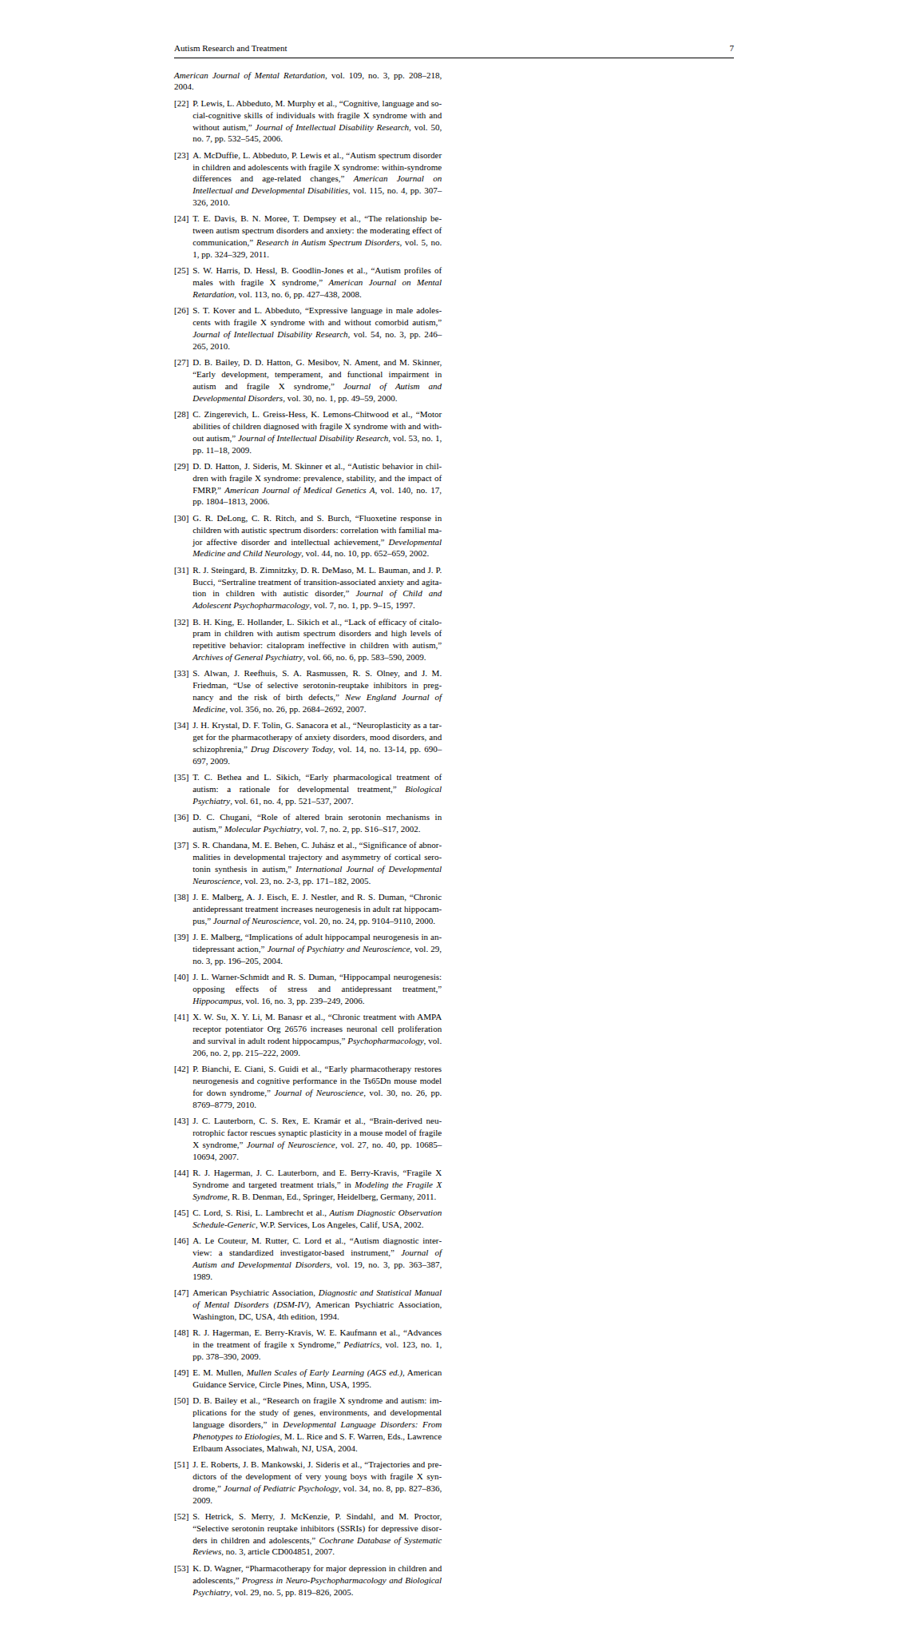Autism Research and Treatment 7
American Journal of Mental Retardation, vol. 109, no. 3, pp. 208–218, 2004.
[22] P. Lewis, L. Abbeduto, M. Murphy et al., “Cognitive, language and social-cognitive skills of individuals with fragile X syndrome with and without autism,” Journal of Intellectual Disability Research, vol. 50, no. 7, pp. 532–545, 2006.
[23] A. McDuffie, L. Abbeduto, P. Lewis et al., “Autism spectrum disorder in children and adolescents with fragile X syndrome: within-syndrome differences and age-related changes,” American Journal on Intellectual and Developmental Disabilities, vol. 115, no. 4, pp. 307–326, 2010.
[24] T. E. Davis, B. N. Moree, T. Dempsey et al., “The relationship between autism spectrum disorders and anxiety: the moderating effect of communication,” Research in Autism Spectrum Disorders, vol. 5, no. 1, pp. 324–329, 2011.
[25] S. W. Harris, D. Hessl, B. Goodlin-Jones et al., “Autism profiles of males with fragile X syndrome,” American Journal on Mental Retardation, vol. 113, no. 6, pp. 427–438, 2008.
[26] S. T. Kover and L. Abbeduto, “Expressive language in male adolescents with fragile X syndrome with and without comorbid autism,” Journal of Intellectual Disability Research, vol. 54, no. 3, pp. 246–265, 2010.
[27] D. B. Bailey, D. D. Hatton, G. Mesibov, N. Ament, and M. Skinner, “Early development, temperament, and functional impairment in autism and fragile X syndrome,” Journal of Autism and Developmental Disorders, vol. 30, no. 1, pp. 49–59, 2000.
[28] C. Zingerevich, L. Greiss-Hess, K. Lemons-Chitwood et al., “Motor abilities of children diagnosed with fragile X syndrome with and without autism,” Journal of Intellectual Disability Research, vol. 53, no. 1, pp. 11–18, 2009.
[29] D. D. Hatton, J. Sideris, M. Skinner et al., “Autistic behavior in children with fragile X syndrome: prevalence, stability, and the impact of FMRP,” American Journal of Medical Genetics A, vol. 140, no. 17, pp. 1804–1813, 2006.
[30] G. R. DeLong, C. R. Ritch, and S. Burch, “Fluoxetine response in children with autistic spectrum disorders: correlation with familial major affective disorder and intellectual achievement,” Developmental Medicine and Child Neurology, vol. 44, no. 10, pp. 652–659, 2002.
[31] R. J. Steingard, B. Zimnitzky, D. R. DeMaso, M. L. Bauman, and J. P. Bucci, “Sertraline treatment of transition-associated anxiety and agitation in children with autistic disorder,” Journal of Child and Adolescent Psychopharmacology, vol. 7, no. 1, pp. 9–15, 1997.
[32] B. H. King, E. Hollander, L. Sikich et al., “Lack of efficacy of citalopram in children with autism spectrum disorders and high levels of repetitive behavior: citalopram ineffective in children with autism,” Archives of General Psychiatry, vol. 66, no. 6, pp. 583–590, 2009.
[33] S. Alwan, J. Reefhuis, S. A. Rasmussen, R. S. Olney, and J. M. Friedman, “Use of selective serotonin-reuptake inhibitors in pregnancy and the risk of birth defects,” New England Journal of Medicine, vol. 356, no. 26, pp. 2684–2692, 2007.
[34] J. H. Krystal, D. F. Tolin, G. Sanacora et al., “Neuroplasticity as a target for the pharmacotherapy of anxiety disorders, mood disorders, and schizophrenia,” Drug Discovery Today, vol. 14, no. 13-14, pp. 690–697, 2009.
[35] T. C. Bethea and L. Sikich, “Early pharmacological treatment of autism: a rationale for developmental treatment,” Biological Psychiatry, vol. 61, no. 4, pp. 521–537, 2007.
[36] D. C. Chugani, “Role of altered brain serotonin mechanisms in autism,” Molecular Psychiatry, vol. 7, no. 2, pp. S16–S17, 2002.
[37] S. R. Chandana, M. E. Behen, C. Juhász et al., “Significance of abnormalities in developmental trajectory and asymmetry of cortical serotonin synthesis in autism,” International Journal of Developmental Neuroscience, vol. 23, no. 2-3, pp. 171–182, 2005.
[38] J. E. Malberg, A. J. Eisch, E. J. Nestler, and R. S. Duman, “Chronic antidepressant treatment increases neurogenesis in adult rat hippocampus,” Journal of Neuroscience, vol. 20, no. 24, pp. 9104–9110, 2000.
[39] J. E. Malberg, “Implications of adult hippocampal neurogenesis in antidepressant action,” Journal of Psychiatry and Neuroscience, vol. 29, no. 3, pp. 196–205, 2004.
[40] J. L. Warner-Schmidt and R. S. Duman, “Hippocampal neurogenesis: opposing effects of stress and antidepressant treatment,” Hippocampus, vol. 16, no. 3, pp. 239–249, 2006.
[41] X. W. Su, X. Y. Li, M. Banasr et al., “Chronic treatment with AMPA receptor potentiator Org 26576 increases neuronal cell proliferation and survival in adult rodent hippocampus,” Psychopharmacology, vol. 206, no. 2, pp. 215–222, 2009.
[42] P. Bianchi, E. Ciani, S. Guidi et al., “Early pharmacotherapy restores neurogenesis and cognitive performance in the Ts65Dn mouse model for down syndrome,” Journal of Neuroscience, vol. 30, no. 26, pp. 8769–8779, 2010.
[43] J. C. Lauterborn, C. S. Rex, E. Kramár et al., “Brain-derived neurotrophic factor rescues synaptic plasticity in a mouse model of fragile X syndrome,” Journal of Neuroscience, vol. 27, no. 40, pp. 10685–10694, 2007.
[44] R. J. Hagerman, J. C. Lauterborn, and E. Berry-Kravis, “Fragile X Syndrome and targeted treatment trials,” in Modeling the Fragile X Syndrome, R. B. Denman, Ed., Springer, Heidelberg, Germany, 2011.
[45] C. Lord, S. Risi, L. Lambrecht et al., Autism Diagnostic Observation Schedule-Generic, W.P. Services, Los Angeles, Calif, USA, 2002.
[46] A. Le Couteur, M. Rutter, C. Lord et al., “Autism diagnostic interview: a standardized investigator-based instrument,” Journal of Autism and Developmental Disorders, vol. 19, no. 3, pp. 363–387, 1989.
[47] American Psychiatric Association, Diagnostic and Statistical Manual of Mental Disorders (DSM-IV), American Psychiatric Association, Washington, DC, USA, 4th edition, 1994.
[48] R. J. Hagerman, E. Berry-Kravis, W. E. Kaufmann et al., “Advances in the treatment of fragile x Syndrome,” Pediatrics, vol. 123, no. 1, pp. 378–390, 2009.
[49] E. M. Mullen, Mullen Scales of Early Learning (AGS ed.), American Guidance Service, Circle Pines, Minn, USA, 1995.
[50] D. B. Bailey et al., “Research on fragile X syndrome and autism: implications for the study of genes, environments, and developmental language disorders,” in Developmental Language Disorders: From Phenotypes to Etiologies, M. L. Rice and S. F. Warren, Eds., Lawrence Erlbaum Associates, Mahwah, NJ, USA, 2004.
[51] J. E. Roberts, J. B. Mankowski, J. Sideris et al., “Trajectories and predictors of the development of very young boys with fragile X syndrome,” Journal of Pediatric Psychology, vol. 34, no. 8, pp. 827–836, 2009.
[52] S. Hetrick, S. Merry, J. McKenzie, P. Sindahl, and M. Proctor, “Selective serotonin reuptake inhibitors (SSRIs) for depressive disorders in children and adolescents,” Cochrane Database of Systematic Reviews, no. 3, article CD004851, 2007.
[53] K. D. Wagner, “Pharmacotherapy for major depression in children and adolescents,” Progress in Neuro-Psychopharmacology and Biological Psychiatry, vol. 29, no. 5, pp. 819–826, 2005.